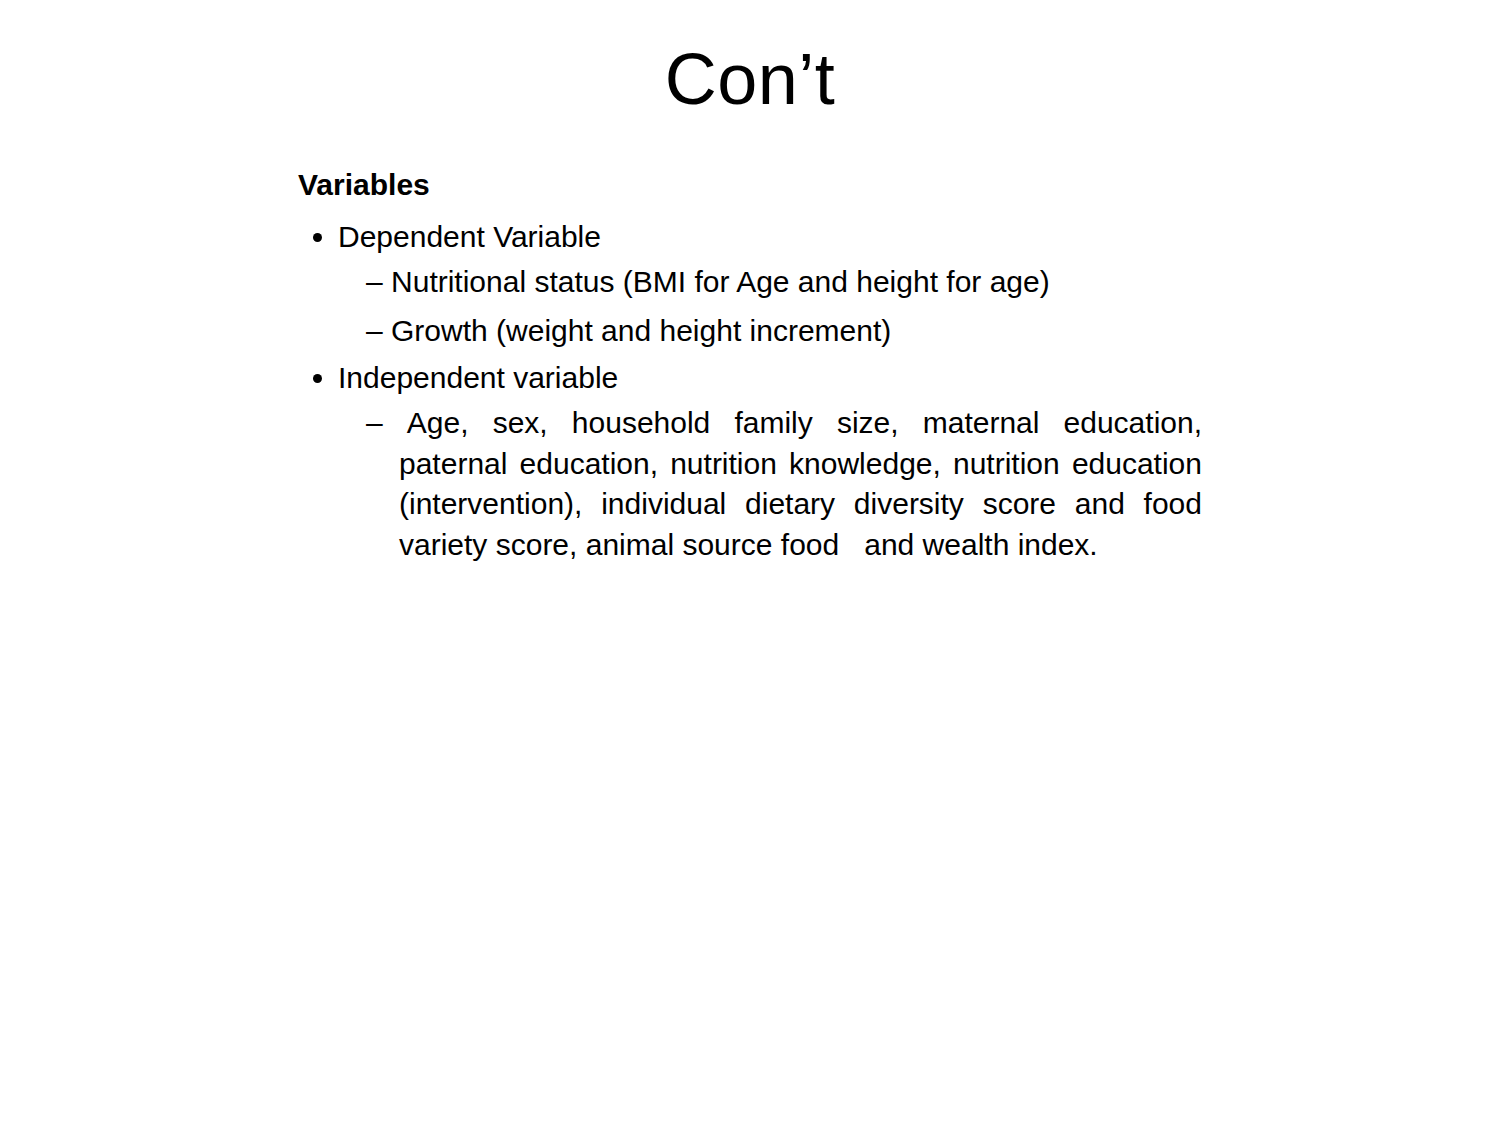Con’t
Variables
Dependent Variable
Nutritional status (BMI for Age and height for age)
Growth (weight and height increment)
Independent variable
Age, sex, household family size, maternal education, paternal education, nutrition knowledge, nutrition education (intervention), individual dietary diversity score and food variety score, animal source food and wealth index.